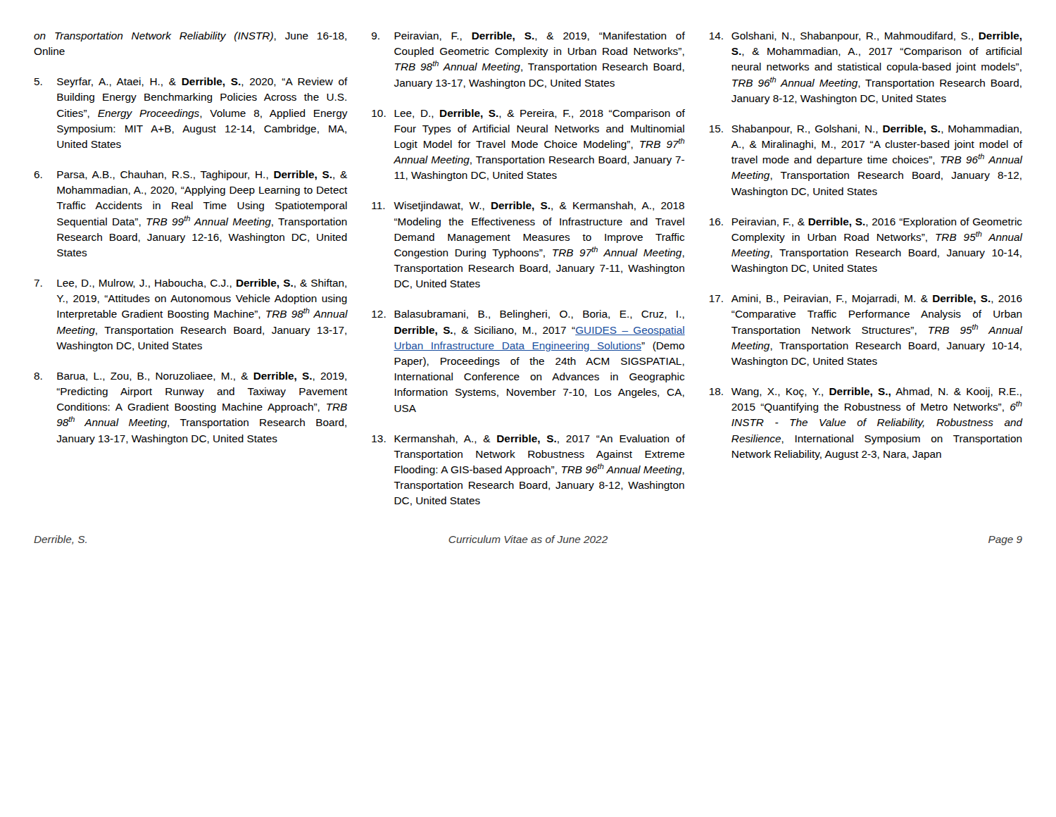on Transportation Network Reliability (INSTR), June 16-18, Online
Seyrfar, A., Ataei, H., & Derrible, S., 2020, “A Review of Building Energy Benchmarking Policies Across the U.S. Cities”, Energy Proceedings, Volume 8, Applied Energy Symposium: MIT A+B, August 12-14, Cambridge, MA, United States
Parsa, A.B., Chauhan, R.S., Taghipour, H., Derrible, S., & Mohammadian, A., 2020, “Applying Deep Learning to Detect Traffic Accidents in Real Time Using Spatiotemporal Sequential Data”, TRB 99th Annual Meeting, Transportation Research Board, January 12-16, Washington DC, United States
Lee, D., Mulrow, J., Haboucha, C.J., Derrible, S., & Shiftan, Y., 2019, “Attitudes on Autonomous Vehicle Adoption using Interpretable Gradient Boosting Machine”, TRB 98th Annual Meeting, Transportation Research Board, January 13-17, Washington DC, United States
Barua, L., Zou, B., Noruzoliaee, M., & Derrible, S., 2019, “Predicting Airport Runway and Taxiway Pavement Conditions: A Gradient Boosting Machine Approach”, TRB 98th Annual Meeting, Transportation Research Board, January 13-17, Washington DC, United States
Peiravian, F., Derrible, S., & 2019, “Manifestation of Coupled Geometric Complexity in Urban Road Networks”, TRB 98th Annual Meeting, Transportation Research Board, January 13-17, Washington DC, United States
Lee, D., Derrible, S., & Pereira, F., 2018 “Comparison of Four Types of Artificial Neural Networks and Multinomial Logit Model for Travel Mode Choice Modeling”, TRB 97th Annual Meeting, Transportation Research Board, January 7-11, Washington DC, United States
Wisetjindawat, W., Derrible, S., & Kermanshah, A., 2018 “Modeling the Effectiveness of Infrastructure and Travel Demand Management Measures to Improve Traffic Congestion During Typhoons”, TRB 97th Annual Meeting, Transportation Research Board, January 7-11, Washington DC, United States
Balasubramani, B., Belingheri, O., Boria, E., Cruz, I., Derrible, S., & Siciliano, M., 2017 “GUIDES – Geospatial Urban Infrastructure Data Engineering Solutions” (Demo Paper), Proceedings of the 24th ACM SIGSPATIAL, International Conference on Advances in Geographic Information Systems, November 7-10, Los Angeles, CA, USA
Kermanshah, A., & Derrible, S., 2017 “An Evaluation of Transportation Network Robustness Against Extreme Flooding: A GIS-based Approach”, TRB 96th Annual Meeting, Transportation Research Board, January 8-12, Washington DC, United States
Golshani, N., Shabanpour, R., Mahmoudifard, S., Derrible, S., & Mohammadian, A., 2017 “Comparison of artificial neural networks and statistical copula-based joint models”, TRB 96th Annual Meeting, Transportation Research Board, January 8-12, Washington DC, United States
Shabanpour, R., Golshani, N., Derrible, S., Mohammadian, A., & Miralinaghi, M., 2017 “A cluster-based joint model of travel mode and departure time choices”, TRB 96th Annual Meeting, Transportation Research Board, January 8-12, Washington DC, United States
Peiravian, F., & Derrible, S., 2016 “Exploration of Geometric Complexity in Urban Road Networks”, TRB 95th Annual Meeting, Transportation Research Board, January 10-14, Washington DC, United States
Amini, B., Peiravian, F., Mojarradi, M. & Derrible, S., 2016 “Comparative Traffic Performance Analysis of Urban Transportation Network Structures”, TRB 95th Annual Meeting, Transportation Research Board, January 10-14, Washington DC, United States
Wang, X., Koç, Y., Derrible, S., Ahmad, N. & Kooij, R.E., 2015 “Quantifying the Robustness of Metro Networks”, 6th INSTR - The Value of Reliability, Robustness and Resilience, International Symposium on Transportation Network Reliability, August 2-3, Nara, Japan
Derrible, S.
Curriculum Vitae as of June 2022
Page 9